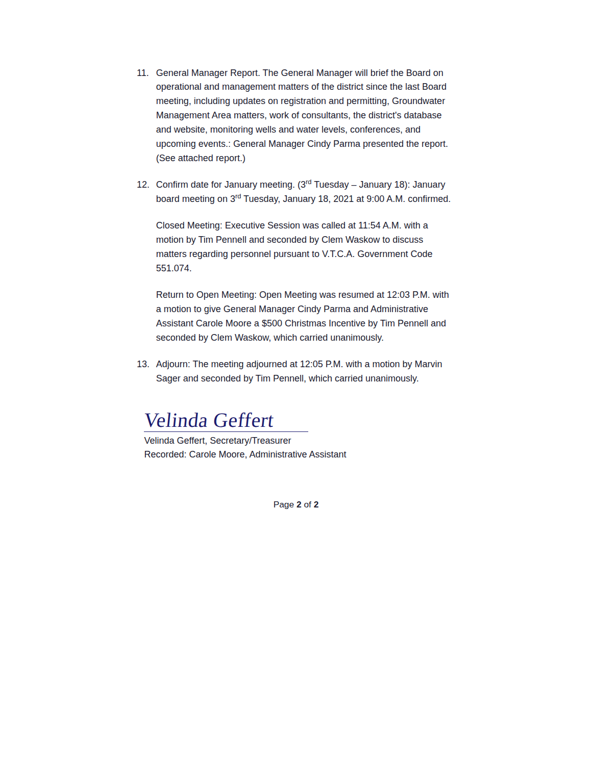11. General Manager Report. The General Manager will brief the Board on operational and management matters of the district since the last Board meeting, including updates on registration and permitting, Groundwater Management Area matters, work of consultants, the district's database and website, monitoring wells and water levels, conferences, and upcoming events.: General Manager Cindy Parma presented the report. (See attached report.)
12. Confirm date for January meeting. (3rd Tuesday – January 18): January board meeting on 3rd Tuesday, January 18, 2021 at 9:00 A.M. confirmed.
Closed Meeting: Executive Session was called at 11:54 A.M. with a motion by Tim Pennell and seconded by Clem Waskow to discuss matters regarding personnel pursuant to V.T.C.A. Government Code 551.074.
Return to Open Meeting: Open Meeting was resumed at 12:03 P.M. with a motion to give General Manager Cindy Parma and Administrative Assistant Carole Moore a $500 Christmas Incentive by Tim Pennell and seconded by Clem Waskow, which carried unanimously.
13. Adjourn: The meeting adjourned at 12:05 P.M. with a motion by Marvin Sager and seconded by Tim Pennell, which carried unanimously.
Velinda Geffert
Velinda Geffert, Secretary/Treasurer
Recorded: Carole Moore, Administrative Assistant
Page 2 of 2